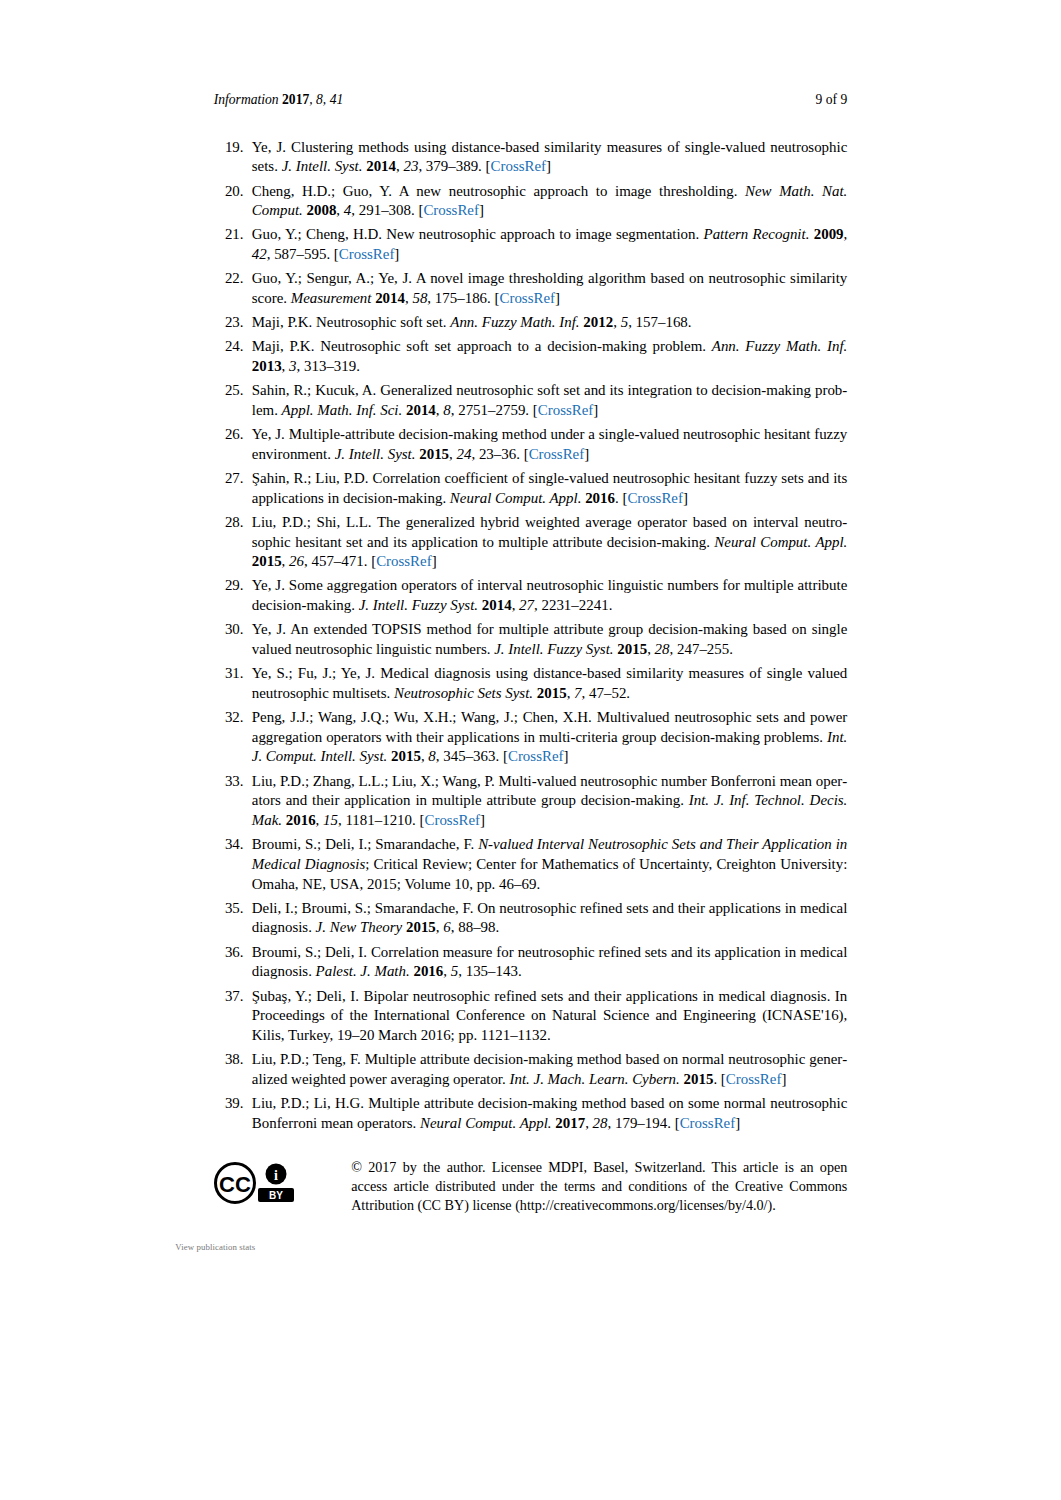Information 2017, 8, 41
9 of 9
19. Ye, J. Clustering methods using distance-based similarity measures of single-valued neutrosophic sets. J. Intell. Syst. 2014, 23, 379–389. [CrossRef]
20. Cheng, H.D.; Guo, Y. A new neutrosophic approach to image thresholding. New Math. Nat. Comput. 2008, 4, 291–308. [CrossRef]
21. Guo, Y.; Cheng, H.D. New neutrosophic approach to image segmentation. Pattern Recognit. 2009, 42, 587–595. [CrossRef]
22. Guo, Y.; Sengur, A.; Ye, J. A novel image thresholding algorithm based on neutrosophic similarity score. Measurement 2014, 58, 175–186. [CrossRef]
23. Maji, P.K. Neutrosophic soft set. Ann. Fuzzy Math. Inf. 2012, 5, 157–168.
24. Maji, P.K. Neutrosophic soft set approach to a decision-making problem. Ann. Fuzzy Math. Inf. 2013, 3, 313–319.
25. Sahin, R.; Kucuk, A. Generalized neutrosophic soft set and its integration to decision-making problem. Appl. Math. Inf. Sci. 2014, 8, 2751–2759. [CrossRef]
26. Ye, J. Multiple-attribute decision-making method under a single-valued neutrosophic hesitant fuzzy environment. J. Intell. Syst. 2015, 24, 23–36. [CrossRef]
27. Şahin, R.; Liu, P.D. Correlation coefficient of single-valued neutrosophic hesitant fuzzy sets and its applications in decision-making. Neural Comput. Appl. 2016. [CrossRef]
28. Liu, P.D.; Shi, L.L. The generalized hybrid weighted average operator based on interval neutrosophic hesitant set and its application to multiple attribute decision-making. Neural Comput. Appl. 2015, 26, 457–471. [CrossRef]
29. Ye, J. Some aggregation operators of interval neutrosophic linguistic numbers for multiple attribute decision-making. J. Intell. Fuzzy Syst. 2014, 27, 2231–2241.
30. Ye, J. An extended TOPSIS method for multiple attribute group decision-making based on single valued neutrosophic linguistic numbers. J. Intell. Fuzzy Syst. 2015, 28, 247–255.
31. Ye, S.; Fu, J.; Ye, J. Medical diagnosis using distance-based similarity measures of single valued neutrosophic multisets. Neutrosophic Sets Syst. 2015, 7, 47–52.
32. Peng, J.J.; Wang, J.Q.; Wu, X.H.; Wang, J.; Chen, X.H. Multivalued neutrosophic sets and power aggregation operators with their applications in multi-criteria group decision-making problems. Int. J. Comput. Intell. Syst. 2015, 8, 345–363. [CrossRef]
33. Liu, P.D.; Zhang, L.L.; Liu, X.; Wang, P. Multi-valued neutrosophic number Bonferroni mean operators and their application in multiple attribute group decision-making. Int. J. Inf. Technol. Decis. Mak. 2016, 15, 1181–1210. [CrossRef]
34. Broumi, S.; Deli, I.; Smarandache, F. N-valued Interval Neutrosophic Sets and Their Application in Medical Diagnosis; Critical Review; Center for Mathematics of Uncertainty, Creighton University: Omaha, NE, USA, 2015; Volume 10, pp. 46–69.
35. Deli, I.; Broumi, S.; Smarandache, F. On neutrosophic refined sets and their applications in medical diagnosis. J. New Theory 2015, 6, 88–98.
36. Broumi, S.; Deli, I. Correlation measure for neutrosophic refined sets and its application in medical diagnosis. Palest. J. Math. 2016, 5, 135–143.
37. Şubaş, Y.; Deli, I. Bipolar neutrosophic refined sets and their applications in medical diagnosis. In Proceedings of the International Conference on Natural Science and Engineering (ICNASE'16), Kilis, Turkey, 19–20 March 2016; pp. 1121–1132.
38. Liu, P.D.; Teng, F. Multiple attribute decision-making method based on normal neutrosophic generalized weighted power averaging operator. Int. J. Mach. Learn. Cybern. 2015. [CrossRef]
39. Liu, P.D.; Li, H.G. Multiple attribute decision-making method based on some normal neutrosophic Bonferroni mean operators. Neural Comput. Appl. 2017, 28, 179–194. [CrossRef]
CC i BY
© 2017 by the author. Licensee MDPI, Basel, Switzerland. This article is an open access article distributed under the terms and conditions of the Creative Commons Attribution (CC BY) license (http://creativecommons.org/licenses/by/4.0/).
View publication stats